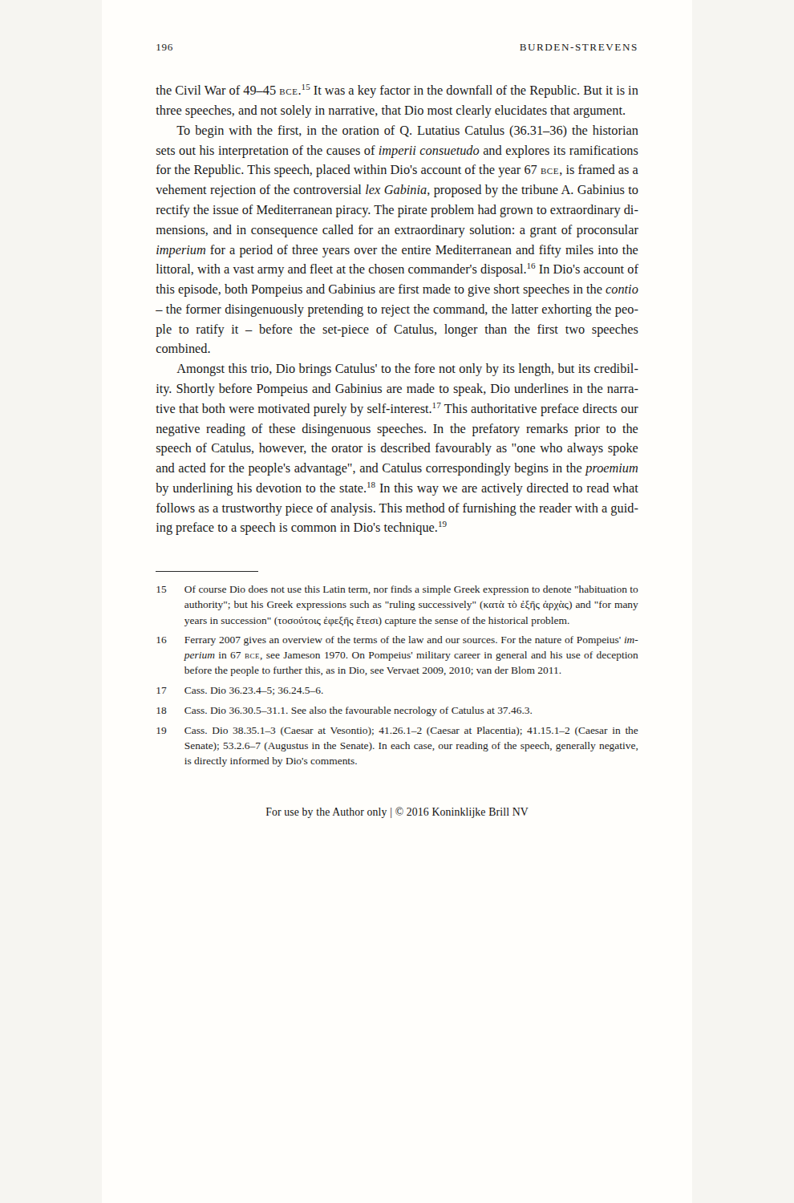196 Burden-Strevens
the Civil War of 49–45 bce.15 It was a key factor in the downfall of the Republic. But it is in three speeches, and not solely in narrative, that Dio most clearly elucidates that argument.
To begin with the first, in the oration of Q. Lutatius Catulus (36.31–36) the historian sets out his interpretation of the causes of imperii consuetudo and explores its ramifications for the Republic. This speech, placed within Dio's account of the year 67 bce, is framed as a vehement rejection of the controversial lex Gabinia, proposed by the tribune A. Gabinius to rectify the issue of Mediterranean piracy. The pirate problem had grown to extraordinary dimensions, and in consequence called for an extraordinary solution: a grant of proconsular imperium for a period of three years over the entire Mediterranean and fifty miles into the littoral, with a vast army and fleet at the chosen commander's disposal.16 In Dio's account of this episode, both Pompeius and Gabinius are first made to give short speeches in the contio – the former disingenuously pretending to reject the command, the latter exhorting the people to ratify it – before the set-piece of Catulus, longer than the first two speeches combined.
Amongst this trio, Dio brings Catulus' to the fore not only by its length, but its credibility. Shortly before Pompeius and Gabinius are made to speak, Dio underlines in the narrative that both were motivated purely by self-interest.17 This authoritative preface directs our negative reading of these disingenuous speeches. In the prefatory remarks prior to the speech of Catulus, however, the orator is described favourably as "one who always spoke and acted for the people's advantage", and Catulus correspondingly begins in the proemium by underlining his devotion to the state.18 In this way we are actively directed to read what follows as a trustworthy piece of analysis. This method of furnishing the reader with a guiding preface to a speech is common in Dio's technique.19
15 Of course Dio does not use this Latin term, nor finds a simple Greek expression to denote "habituation to authority"; but his Greek expressions such as "ruling successively" (κατὰ τὸ ἐξῆς ἀρχὰς) and "for many years in succession" (τοσούτοις ἐφεξῆς ἔτεσι) capture the sense of the historical problem.
16 Ferrary 2007 gives an overview of the terms of the law and our sources. For the nature of Pompeius' imperium in 67 bce, see Jameson 1970. On Pompeius' military career in general and his use of deception before the people to further this, as in Dio, see Vervaet 2009, 2010; van der Blom 2011.
17 Cass. Dio 36.23.4–5; 36.24.5–6.
18 Cass. Dio 36.30.5–31.1. See also the favourable necrology of Catulus at 37.46.3.
19 Cass. Dio 38.35.1–3 (Caesar at Vesontio); 41.26.1–2 (Caesar at Placentia); 41.15.1–2 (Caesar in the Senate); 53.2.6–7 (Augustus in the Senate). In each case, our reading of the speech, generally negative, is directly informed by Dio's comments.
For use by the Author only | © 2016 Koninklijke Brill NV